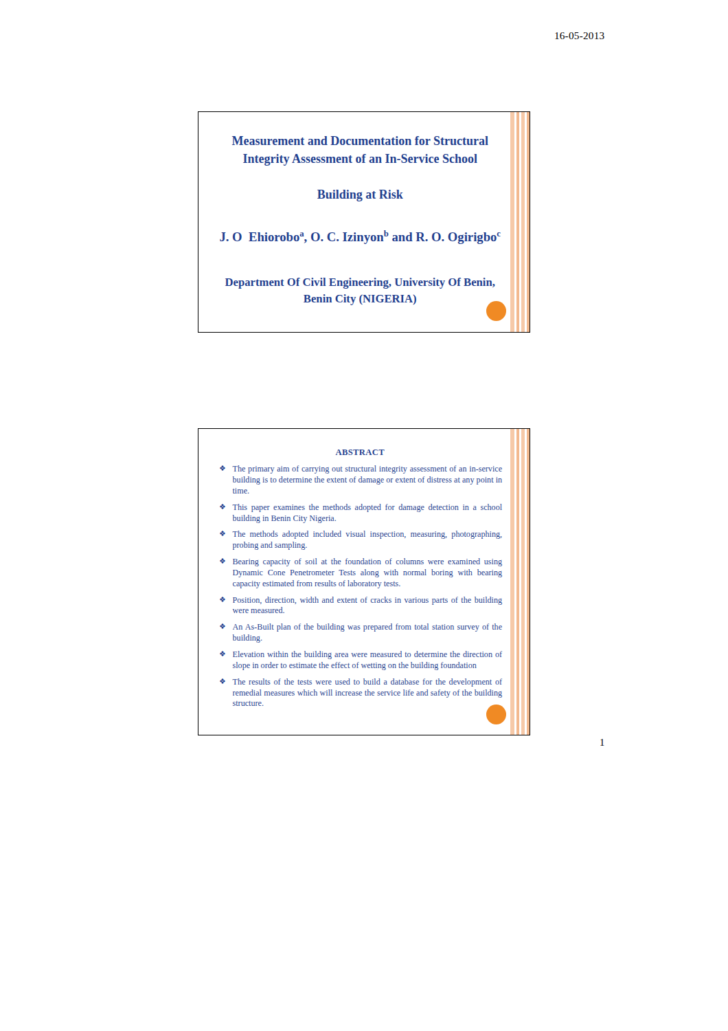16-05-2013
Measurement and Documentation for Structural Integrity Assessment of an In-Service School
Building at Risk
J. O Ehioroboa, O. C. Izinyonb and R. O. Ogirigboc
Department Of Civil Engineering, University Of Benin, Benin City (NIGERIA)
ABSTRACT
The primary aim of carrying out structural integrity assessment of an in-service building is to determine the extent of damage or extent of distress at any point in time.
This paper examines the methods adopted for damage detection in a school building in Benin City Nigeria.
The methods adopted included visual inspection, measuring, photographing, probing and sampling.
Bearing capacity of soil at the foundation of columns were examined using Dynamic Cone Penetrometer Tests along with normal boring with bearing capacity estimated from results of laboratory tests.
Position, direction, width and extent of cracks in various parts of the building were measured.
An As-Built plan of the building was prepared from total station survey of the building.
Elevation within the building area were measured to determine the direction of slope in order to estimate the effect of wetting on the building foundation
The results of the tests were used to build a database for the development of remedial measures which will increase the service life and safety of the building structure.
1